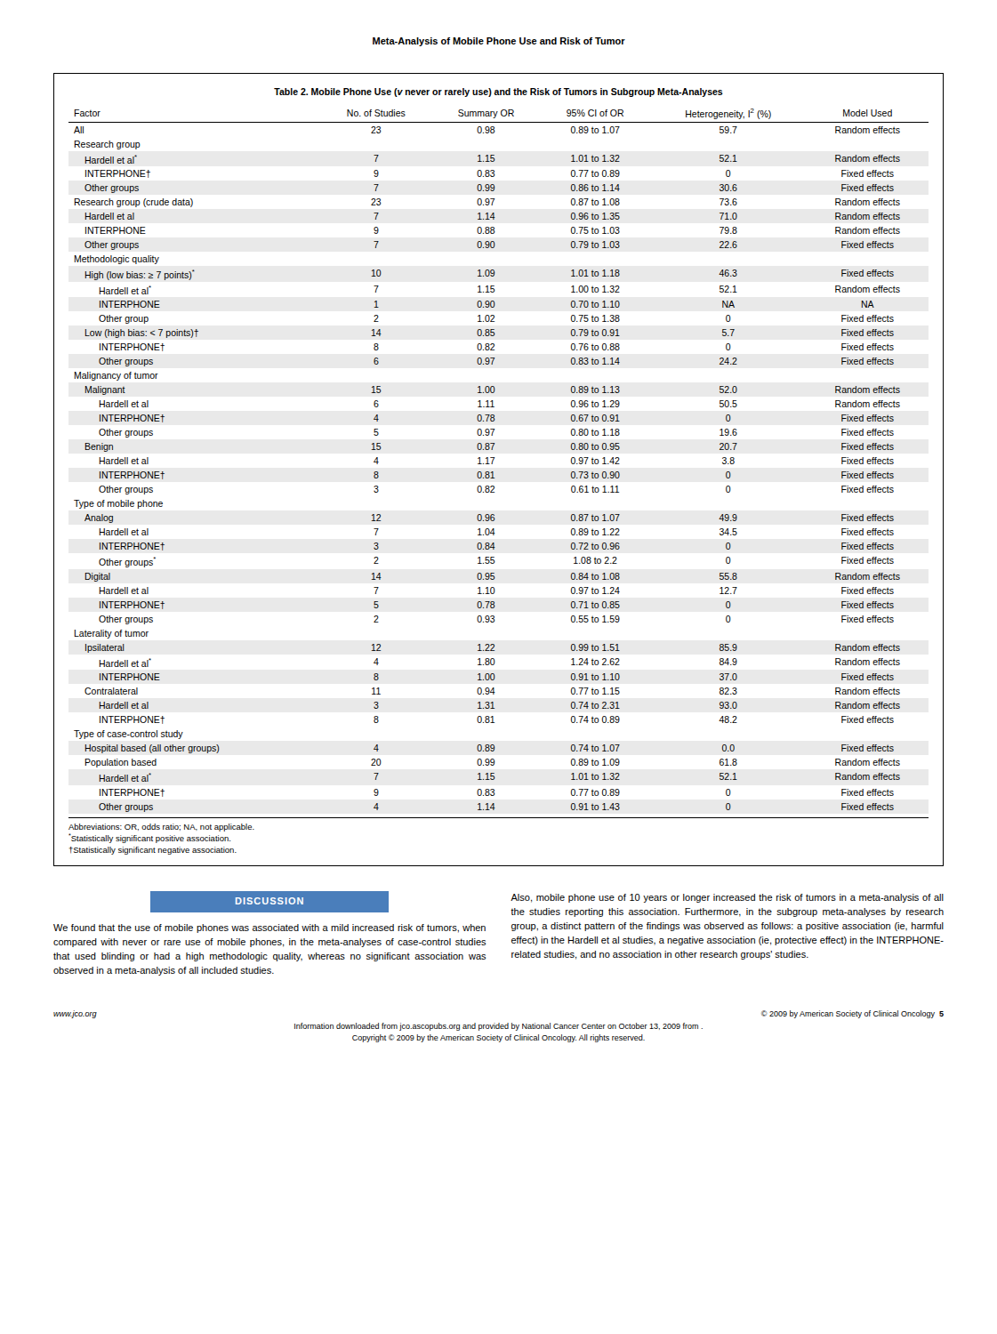Meta-Analysis of Mobile Phone Use and Risk of Tumor
Table 2. Mobile Phone Use ( v never or rarely use) and the Risk of Tumors in Subgroup Meta-Analyses
| Factor | No. of Studies | Summary OR | 95% CI of OR | Heterogeneity, I 2 (%) | Model Used |
| --- | --- | --- | --- | --- | --- |
| All | 23 | 0.98 | 0.89 to 1.07 | 59.7 | Random effects |
| Research group | | | | | |
| Hardell et al * | 7 | 1.15 | 1.01 to 1.32 | 52.1 | Random effects |
| INTERPHONE† | 9 | 0.83 | 0.77 to 0.89 | 0 | Fixed effects |
| Other groups | 7 | 0.99 | 0.86 to 1.14 | 30.6 | Fixed effects |
| Research group (crude data) | 23 | 0.97 | 0.87 to 1.08 | 73.6 | Random effects |
| Hardell et al | 7 | 1.14 | 0.96 to 1.35 | 71.0 | Random effects |
| INTERPHONE | 9 | 0.88 | 0.75 to 1.03 | 79.8 | Random effects |
| Other groups | 7 | 0.90 | 0.79 to 1.03 | 22.6 | Fixed effects |
| Methodologic quality | | | | | |
| High (low bias: ≥ 7 points) * | 10 | 1.09 | 1.01 to 1.18 | 46.3 | Fixed effects |
| Hardell et al * | 7 | 1.15 | 1.00 to 1.32 | 52.1 | Random effects |
| INTERPHONE | 1 | 0.90 | 0.70 to 1.10 | NA | NA |
| Other group | 2 | 1.02 | 0.75 to 1.38 | 0 | Fixed effects |
| Low (high bias: < 7 points)† | 14 | 0.85 | 0.79 to 0.91 | 5.7 | Fixed effects |
| INTERPHONE† | 8 | 0.82 | 0.76 to 0.88 | 0 | Fixed effects |
| Other groups | 6 | 0.97 | 0.83 to 1.14 | 24.2 | Fixed effects |
| Malignancy of tumor | | | | | |
| Malignant | 15 | 1.00 | 0.89 to 1.13 | 52.0 | Random effects |
| Hardell et al | 6 | 1.11 | 0.96 to 1.29 | 50.5 | Random effects |
| INTERPHONE† | 4 | 0.78 | 0.67 to 0.91 | 0 | Fixed effects |
| Other groups | 5 | 0.97 | 0.80 to 1.18 | 19.6 | Fixed effects |
| Benign | 15 | 0.87 | 0.80 to 0.95 | 20.7 | Fixed effects |
| Hardell et al | 4 | 1.17 | 0.97 to 1.42 | 3.8 | Fixed effects |
| INTERPHONE† | 8 | 0.81 | 0.73 to 0.90 | 0 | Fixed effects |
| Other groups | 3 | 0.82 | 0.61 to 1.11 | 0 | Fixed effects |
| Type of mobile phone | | | | | |
| Analog | 12 | 0.96 | 0.87 to 1.07 | 49.9 | Fixed effects |
| Hardell et al | 7 | 1.04 | 0.89 to 1.22 | 34.5 | Fixed effects |
| INTERPHONE† | 3 | 0.84 | 0.72 to 0.96 | 0 | Fixed effects |
| Other groups * | 2 | 1.55 | 1.08 to 2.2 | 0 | Fixed effects |
| Digital | 14 | 0.95 | 0.84 to 1.08 | 55.8 | Random effects |
| Hardell et al | 7 | 1.10 | 0.97 to 1.24 | 12.7 | Fixed effects |
| INTERPHONE† | 5 | 0.78 | 0.71 to 0.85 | 0 | Fixed effects |
| Other groups | 2 | 0.93 | 0.55 to 1.59 | 0 | Fixed effects |
| Laterality of tumor | | | | | |
| Ipsilateral | 12 | 1.22 | 0.99 to 1.51 | 85.9 | Random effects |
| Hardell et al * | 4 | 1.80 | 1.24 to 2.62 | 84.9 | Random effects |
| INTERPHONE | 8 | 1.00 | 0.91 to 1.10 | 37.0 | Fixed effects |
| Contralateral | 11 | 0.94 | 0.77 to 1.15 | 82.3 | Random effects |
| Hardell et al | 3 | 1.31 | 0.74 to 2.31 | 93.0 | Random effects |
| INTERPHONE† | 8 | 0.81 | 0.74 to 0.89 | 48.2 | Fixed effects |
| Type of case-control study | | | | | |
| Hospital based (all other groups) | 4 | 0.89 | 0.74 to 1.07 | 0.0 | Fixed effects |
| Population based | 20 | 0.99 | 0.89 to 1.09 | 61.8 | Random effects |
| Hardell et al * | 7 | 1.15 | 1.01 to 1.32 | 52.1 | Random effects |
| INTERPHONE† | 9 | 0.83 | 0.77 to 0.89 | 0 | Fixed effects |
| Other groups | 4 | 1.14 | 0.91 to 1.43 | 0 | Fixed effects |
Abbreviations: OR, odds ratio; NA, not applicable.
*Statistically significant positive association.
†Statistically significant negative association.
DISCUSSION
We found that the use of mobile phones was associated with a mild increased risk of tumors, when compared with never or rare use of mobile phones, in the meta-analyses of case-control studies that used blinding or had a high methodologic quality, whereas no significant association was observed in a meta-analysis of all included studies.
Also, mobile phone use of 10 years or longer increased the risk of tumors in a meta-analysis of all the studies reporting this association. Furthermore, in the subgroup meta-analyses by research group, a distinct pattern of the findings was observed as follows: a positive association (ie, harmful effect) in the Hardell et al studies, a negative association (ie, protective effect) in the INTERPHONE-related studies, and no association in other research groups' studies.
www.jco.org © 2009 by American Society of Clinical Oncology 5
Information downloaded from jco.ascopubs.org and provided by National Cancer Center on October 13, 2009 from .
Copyright © 2009 by the American Society of Clinical Oncology. All rights reserved.